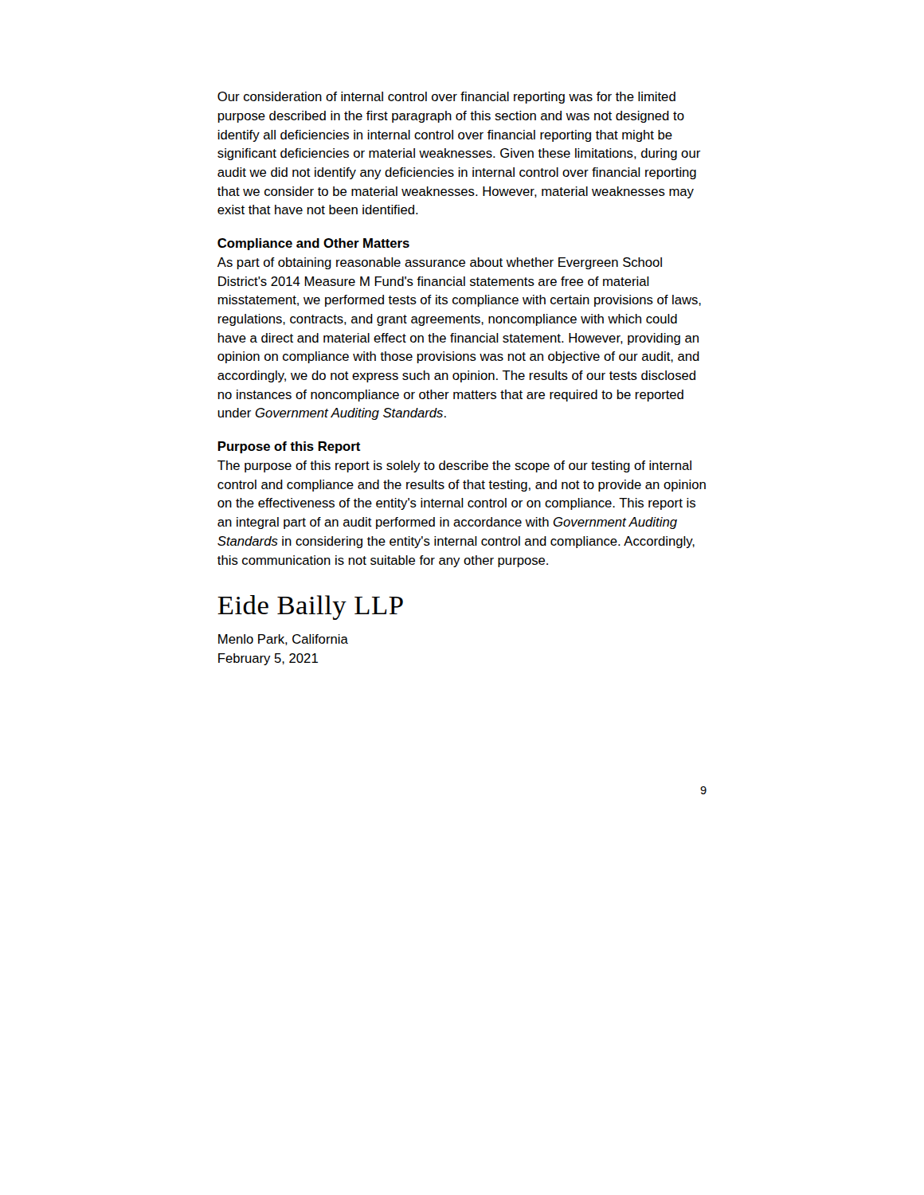Our consideration of internal control over financial reporting was for the limited purpose described in the first paragraph of this section and was not designed to identify all deficiencies in internal control over financial reporting that might be significant deficiencies or material weaknesses. Given these limitations, during our audit we did not identify any deficiencies in internal control over financial reporting that we consider to be material weaknesses. However, material weaknesses may exist that have not been identified.
Compliance and Other Matters
As part of obtaining reasonable assurance about whether Evergreen School District's 2014 Measure M Fund's financial statements are free of material misstatement, we performed tests of its compliance with certain provisions of laws, regulations, contracts, and grant agreements, noncompliance with which could have a direct and material effect on the financial statement. However, providing an opinion on compliance with those provisions was not an objective of our audit, and accordingly, we do not express such an opinion. The results of our tests disclosed no instances of noncompliance or other matters that are required to be reported under Government Auditing Standards.
Purpose of this Report
The purpose of this report is solely to describe the scope of our testing of internal control and compliance and the results of that testing, and not to provide an opinion on the effectiveness of the entity's internal control or on compliance. This report is an integral part of an audit performed in accordance with Government Auditing Standards in considering the entity's internal control and compliance. Accordingly, this communication is not suitable for any other purpose.
Eide Bailly LLP
Menlo Park, California
February 5, 2021
9